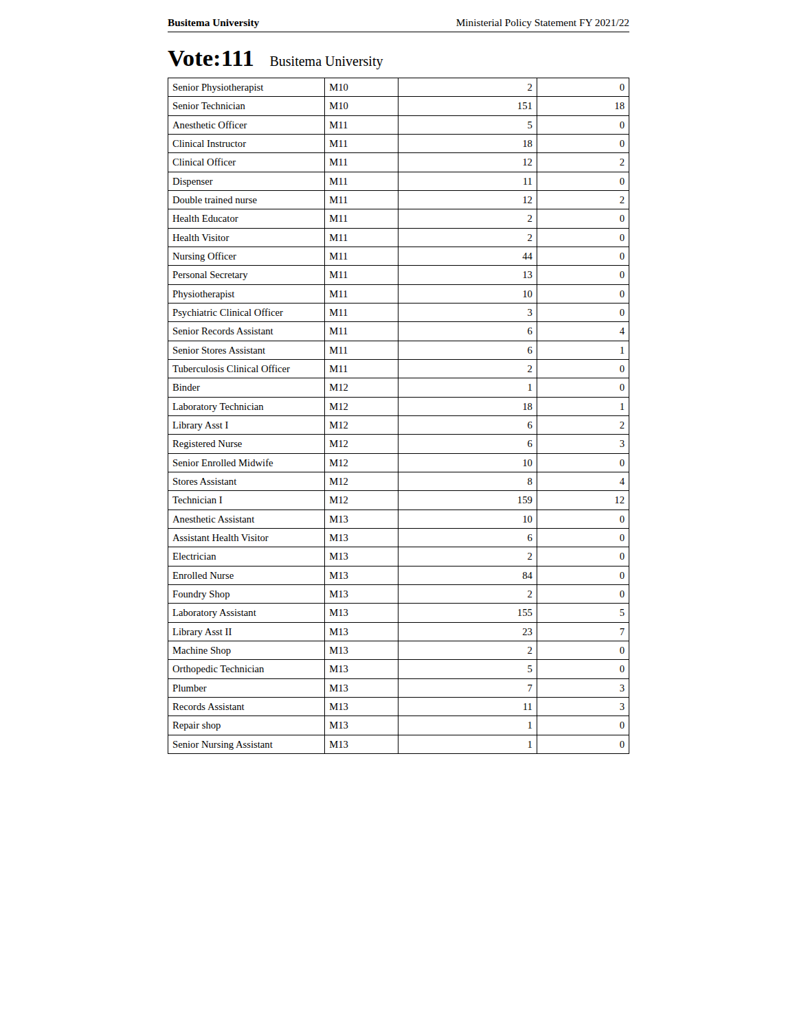Busitema University
Ministerial Policy Statement FY 2021/22
Vote:111 Busitema University
| Senior Physiotherapist | M10 | 2 | 0 |
| Senior Technician | M10 | 151 | 18 |
| Anesthetic Officer | M11 | 5 | 0 |
| Clinical Instructor | M11 | 18 | 0 |
| Clinical Officer | M11 | 12 | 2 |
| Dispenser | M11 | 11 | 0 |
| Double trained nurse | M11 | 12 | 2 |
| Health Educator | M11 | 2 | 0 |
| Health Visitor | M11 | 2 | 0 |
| Nursing Officer | M11 | 44 | 0 |
| Personal Secretary | M11 | 13 | 0 |
| Physiotherapist | M11 | 10 | 0 |
| Psychiatric Clinical Officer | M11 | 3 | 0 |
| Senior Records Assistant | M11 | 6 | 4 |
| Senior Stores Assistant | M11 | 6 | 1 |
| Tuberculosis Clinical Officer | M11 | 2 | 0 |
| Binder | M12 | 1 | 0 |
| Laboratory Technician | M12 | 18 | 1 |
| Library Asst I | M12 | 6 | 2 |
| Registered Nurse | M12 | 6 | 3 |
| Senior Enrolled Midwife | M12 | 10 | 0 |
| Stores Assistant | M12 | 8 | 4 |
| Technician I | M12 | 159 | 12 |
| Anesthetic Assistant | M13 | 10 | 0 |
| Assistant Health Visitor | M13 | 6 | 0 |
| Electrician | M13 | 2 | 0 |
| Enrolled Nurse | M13 | 84 | 0 |
| Foundry Shop | M13 | 2 | 0 |
| Laboratory Assistant | M13 | 155 | 5 |
| Library Asst II | M13 | 23 | 7 |
| Machine Shop | M13 | 2 | 0 |
| Orthopedic Technician | M13 | 5 | 0 |
| Plumber | M13 | 7 | 3 |
| Records Assistant | M13 | 11 | 3 |
| Repair shop | M13 | 1 | 0 |
| Senior Nursing Assistant | M13 | 1 | 0 |